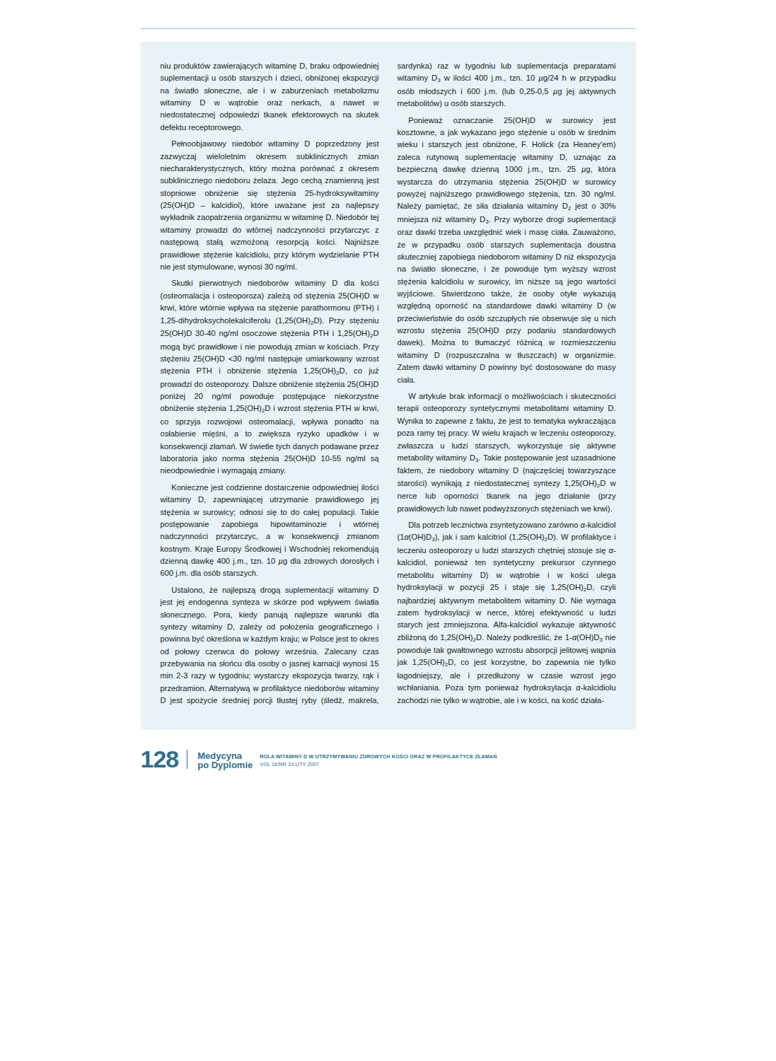niu produktów zawierających witaminę D, braku odpowiedniej suplementacji u osób starszych i dzieci, obniżonej ekspozycji na światło słoneczne, ale i w zaburzeniach metabolizmu witaminy D w wątrobie oraz nerkach, a nawet w niedostatecznej odpowiedzi tkanek efektorowych na skutek defektu receptorowego.
Pełnoobjawowy niedobór witaminy D poprzedzony jest zazwyczaj wieloletnim okresem subklinicznych zmian niecharakterystycznych, który można porównać z okresem subklinicznego niedoboru żelaza. Jego cechą znamienną jest stopniowe obniżenie się stężenia 25-hydroksywitaminy (25(OH)D – kalcidiol), które uważane jest za najlepszy wykładnik zaopatrzenia organizmu w witaminę D. Niedobór tej witaminy prowadzi do wtórnej nadczynności przytarczyc z następową stałą wzmożoną resorpcją kości. Najniższe prawidłowe stężenie kalcidiolu, przy którym wydzielanie PTH nie jest stymulowane, wynosi 30 ng/ml.
Skutki pierwotnych niedoborów witaminy D dla kości (osteomalacja i osteoporoza) zależą od stężenia 25(OH)D w krwi, które wtórnie wpływa na stężenie parathormonu (PTH) i 1,25-dihydroksycholekalciferolu (1,25(OH)2D). Przy stężeniu 25(OH)D 30-40 ng/ml osoczowe stężenia PTH i 1,25(OH)2D mogą być prawidłowe i nie powodują zmian w kościach. Przy stężeniu 25(OH)D <30 ng/ml następuje umiarkowany wzrost stężenia PTH i obniżenie stężenia 1,25(OH)2D, co już prowadzi do osteoporozy. Dalsze obniżenie stężenia 25(OH)D poniżej 20 ng/ml powoduje postępujące niekorzystne obniżenie stężenia 1,25(OH)2D i wzrost stężenia PTH w krwi, co sprzyja rozwojowi osteomalacji, wpływa ponadto na osłabienie mięśni, a to zwiększa ryzyko upadków i w konsekwencji złamań. W świetle tych danych podawane przez laboratoria jako norma stężenia 25(OH)D 10-55 ng/ml są nieodpowiednie i wymagają zmiany.
Konieczne jest codzienne dostarczenie odpowiedniej ilości witaminy D, zapewniającej utrzymanie prawidłowego jej stężenia w surowicy; odnosi się to do całej populacji. Takie postępowanie zapobiega hipowitaminozie i wtórnej nadczynności przytarczyc, a w konsekwencji zmianom kostnym. Kraje Europy Środkowej i Wschodniej rekomendują dzienną dawkę 400 j.m., tzn. 10 µg dla zdrowych dorosłych i 600 j.m. dla osób starszych.
Ustalono, że najlepszą drogą suplementacji witaminy D jest jej endogenna synteza w skórze pod wpływem światła słonecznego. Pora, kiedy panują najlepsze warunki dla syntezy witaminy D, zależy od położenia geograficznego i powinna być określona w każdym kraju; w Polsce jest to okres od połowy czerwca do połowy września. Zalecany czas przebywania na słońcu dla osoby o jasnej karnacji wynosi 15 min 2-3 razy w tygodniu; wystarczy ekspozycja twarzy, rąk i przedramion. Alternatywą w profilaktyce niedoborów witaminy D jest spożycie średniej porcji tłustej ryby (śledź, makrela, sardynka) raz w tygodniu lub suplementacja preparatami witaminy D3 w ilości 400 j.m., tzn. 10 µg/24 h w przypadku osób młodszych i 600 j.m. (lub 0,25-0,5 µg jej aktywnych metabolitów) u osób starszych.
Ponieważ oznaczanie 25(OH)D w surowicy jest kosztowne, a jak wykazano jego stężenie u osób w średnim wieku i starszych jest obniżone, F. Holick (za Heaney'em) zaleca rutynową suplementację witaminy D, uznając za bezpieczną dawkę dzienną 1000 j.m., tzn. 25 µg, która wystarcza do utrzymania stężenia 25(OH)D w surowicy powyżej najniższego prawidłowego stężenia, tzn. 30 ng/ml. Należy pamiętać, że siła działania witaminy D2 jest o 30% mniejsza niż witaminy D3. Przy wyborze drogi suplementacji oraz dawki trzeba uwzględnić wiek i masę ciała. Zauważono, że w przypadku osób starszych suplementacja doustna skuteczniej zapobiega niedoborom witaminy D niż ekspozycja na światło słoneczne, i że powoduje tym wyższy wzrost stężenia kalcidiolu w surowicy, im niższe są jego wartości wyjściowe. Stwierdzono także, że osoby otyłe wykazują względną oporność na standardowe dawki witaminy D (w przeciwieństwie do osób szczupłych nie obserwuje się u nich wzrostu stężenia 25(OH)D przy podaniu standardowych dawek). Można to tłumaczyć różnicą w rozmieszczeniu witaminy D (rozpuszczalna w tłuszczach) w organizmie. Zatem dawki witaminy D powinny być dostosowane do masy ciała.
W artykule brak informacji o możliwościach i skuteczności terapii osteoporozy syntetycznymi metabolitami witaminy D. Wynika to zapewne z faktu, że jest to tematyka wykraczająca poza ramy tej pracy. W wielu krajach w leczeniu osteoporozy, zwłaszcza u ludzi starszych, wykorzystuje się aktywne metabolity witaminy D3. Takie postępowanie jest uzasadnione faktem, że niedobory witaminy D (najczęściej towarzyszące starości) wynikają z niedostatecznej syntezy 1,25(OH)2D w nerce lub oporności tkanek na jego działanie (przy prawidłowych lub nawet podwyższonych stężeniach we krwi).
Dla potrzeb lecznictwa zsyntetyzowano zarówno α-kalcidiol (1α(OH)D3), jak i sam kalcitriol (1,25(OH)2D). W profilaktyce i leczeniu osteoporozy u ludzi starszych chętniej stosuje się α-kalcidiol, ponieważ ten syntetyczny prekursor czynnego metabolitu witaminy D) w wątrobie i w kości ulega hydroksylacji w pozycji 25 i staje się 1,25(OH)2D, czyli najbardziej aktywnym metabolitem witaminy D. Nie wymaga zatem hydroksylacji w nerce, której efektywność u ludzi starych jest zmniejszona. Alfa-kalcidiol wykazuje aktywność zbliżoną do 1,25(OH)2D. Należy podkreślić, że 1-α(OH)D3 nie powoduje tak gwałtownego wzrostu absorpcji jelitowej wapnia jak 1,25(OH)2D, co jest korzystne, bo zapewnia nie tylko łagodniejszy, ale i przedłużony w czasie wzrost jego wchłaniania. Poza tym ponieważ hydroksylacja α-kalcidiolu zachodzi nie tylko w wątrobie, ale i w kości, na kość działa-
128
Medycyna po Dyplomie
Rola witaminy D w utrzymywaniu zdrowych kości oraz w profilaktyce złamań
VOL 16/NR 2/LUTY 2007